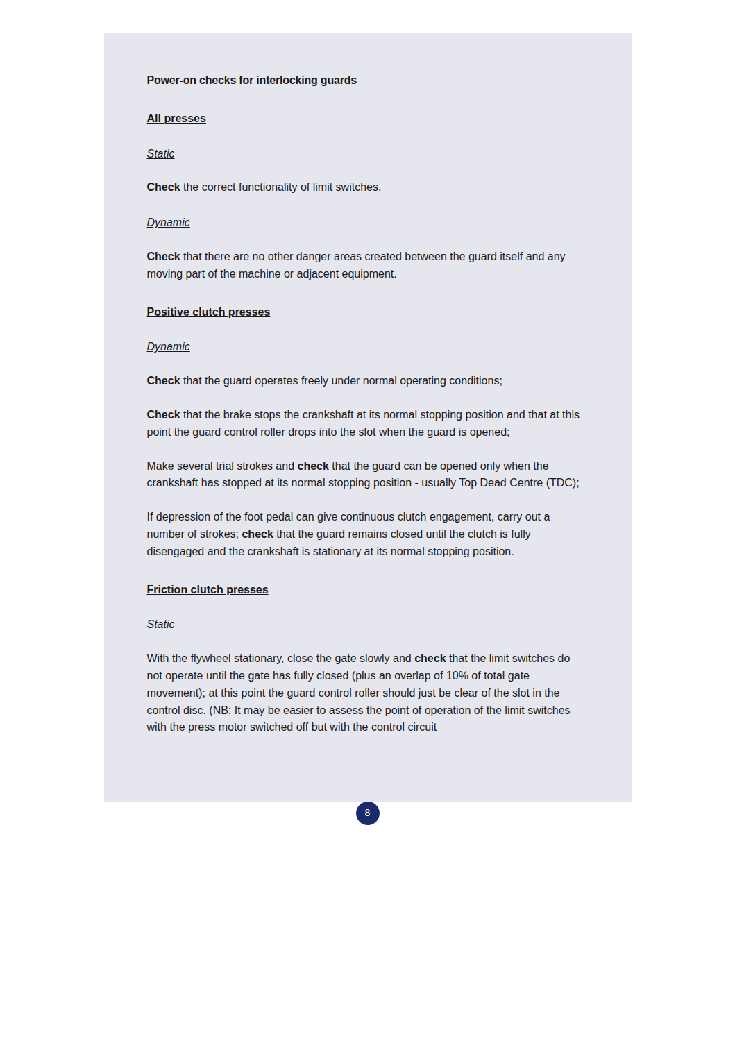Power-on checks for interlocking guards
All presses
Static
Check the correct functionality of limit switches.
Dynamic
Check that there are no other danger areas created between the guard itself and any moving part of the machine or adjacent equipment.
Positive clutch presses
Dynamic
Check that the guard operates freely under normal operating conditions;
Check that the brake stops the crankshaft at its normal stopping position and that at this point the guard control roller drops into the slot when the guard is opened;
Make several trial strokes and check that the guard can be opened only when the crankshaft has stopped at its normal stopping position - usually Top Dead Centre (TDC);
If depression of the foot pedal can give continuous clutch engagement, carry out a number of strokes; check that the guard remains closed until the clutch is fully disengaged and the crankshaft is stationary at its normal stopping position.
Friction clutch presses
Static
With the flywheel stationary, close the gate slowly and check that the limit switches do not operate until the gate has fully closed (plus an overlap of 10% of total gate movement); at this point the guard control roller should just be clear of the slot in the control disc. (NB: It may be easier to assess the point of operation of the limit switches with the press motor switched off but with the control circuit
8